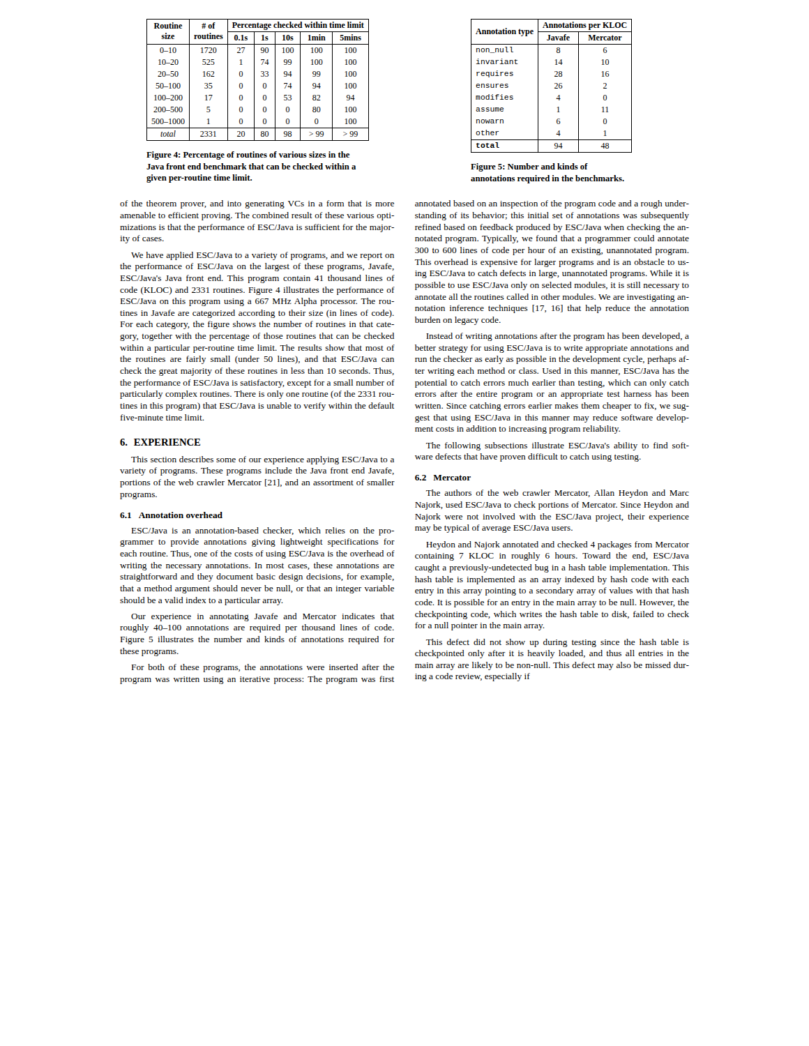Figure 4: Percentage of routines of various sizes in the Java front end benchmark that can be checked within a given per-routine time limit.
| Routine size | # of routines | Percentage checked within time limit |
| --- | --- | --- |
| 0.1s | 1s | 10s | 1min | 5mins |
| 0–10 | 1720 | 27 | 90 | 100 | 100 | 100 |
| 10–20 | 525 | 1 | 74 | 99 | 100 | 100 |
| 20–50 | 162 | 0 | 33 | 94 | 99 | 100 |
| 50–100 | 35 | 0 | 0 | 74 | 94 | 100 |
| 100–200 | 17 | 0 | 0 | 53 | 82 | 94 |
| 200–500 | 5 | 0 | 0 | 0 | 80 | 100 |
| 500–1000 | 1 | 0 | 0 | 0 | 0 | 100 |
| total | 2331 | 20 | 80 | 98 | > 99 | > 99 |
Figure 5: Number and kinds of annotations required in the benchmarks.
| Annotation type | Annotations per KLOC |
| --- | --- |
| Javafe | Mercator |
| non_null | 8 | 6 |
| invariant | 14 | 10 |
| requires | 28 | 16 |
| ensures | 26 | 2 |
| modifies | 4 | 0 |
| assume | 1 | 11 |
| nowarn | 6 | 0 |
| other | 4 | 1 |
| total | 94 | 48 |
of the theorem prover, and into generating VCs in a form that is more amenable to efficient proving. The combined result of these various optimizations is that the performance of ESC/Java is sufficient for the majority of cases.
We have applied ESC/Java to a variety of programs, and we report on the performance of ESC/Java on the largest of these programs, Javafe, ESC/Java's Java front end. This program contain 41 thousand lines of code (KLOC) and 2331 routines. Figure 4 illustrates the performance of ESC/Java on this program using a 667 MHz Alpha processor. The routines in Javafe are categorized according to their size (in lines of code). For each category, the figure shows the number of routines in that category, together with the percentage of those routines that can be checked within a particular per-routine time limit. The results show that most of the routines are fairly small (under 50 lines), and that ESC/Java can check the great majority of these routines in less than 10 seconds. Thus, the performance of ESC/Java is satisfactory, except for a small number of particularly complex routines. There is only one routine (of the 2331 routines in this program) that ESC/Java is unable to verify within the default five-minute time limit.
6. EXPERIENCE
This section describes some of our experience applying ESC/Java to a variety of programs. These programs include the Java front end Javafe, portions of the web crawler Mercator [21], and an assortment of smaller programs.
6.1 Annotation overhead
ESC/Java is an annotation-based checker, which relies on the programmer to provide annotations giving lightweight specifications for each routine. Thus, one of the costs of using ESC/Java is the overhead of writing the necessary annotations. In most cases, these annotations are straightforward and they document basic design decisions, for example, that a method argument should never be null, or that an integer variable should be a valid index to a particular array.
Our experience in annotating Javafe and Mercator indicates that roughly 40–100 annotations are required per thousand lines of code. Figure 5 illustrates the number and kinds of annotations required for these programs.
For both of these programs, the annotations were inserted after the program was written using an iterative process: The program was first annotated based on an inspection of the program code and a rough understanding of its behavior; this initial set of annotations was subsequently refined based on feedback produced by ESC/Java when checking the annotated program. Typically, we found that a programmer could annotate 300 to 600 lines of code per hour of an existing, unannotated program. This overhead is expensive for larger programs and is an obstacle to using ESC/Java to catch defects in large, unannotated programs. While it is possible to use ESC/Java only on selected modules, it is still necessary to annotate all the routines called in other modules. We are investigating annotation inference techniques [17, 16] that help reduce the annotation burden on legacy code.
Instead of writing annotations after the program has been developed, a better strategy for using ESC/Java is to write appropriate annotations and run the checker as early as possible in the development cycle, perhaps after writing each method or class. Used in this manner, ESC/Java has the potential to catch errors much earlier than testing, which can only catch errors after the entire program or an appropriate test harness has been written. Since catching errors earlier makes them cheaper to fix, we suggest that using ESC/Java in this manner may reduce software development costs in addition to increasing program reliability.
The following subsections illustrate ESC/Java's ability to find software defects that have proven difficult to catch using testing.
6.2 Mercator
The authors of the web crawler Mercator, Allan Heydon and Marc Najork, used ESC/Java to check portions of Mercator. Since Heydon and Najork were not involved with the ESC/Java project, their experience may be typical of average ESC/Java users.
Heydon and Najork annotated and checked 4 packages from Mercator containing 7 KLOC in roughly 6 hours. Toward the end, ESC/Java caught a previously-undetected bug in a hash table implementation. This hash table is implemented as an array indexed by hash code with each entry in this array pointing to a secondary array of values with that hash code. It is possible for an entry in the main array to be null. However, the checkpointing code, which writes the hash table to disk, failed to check for a null pointer in the main array.
This defect did not show up during testing since the hash table is checkpointed only after it is heavily loaded, and thus all entries in the main array are likely to be non-null. This defect may also be missed during a code review, especially if